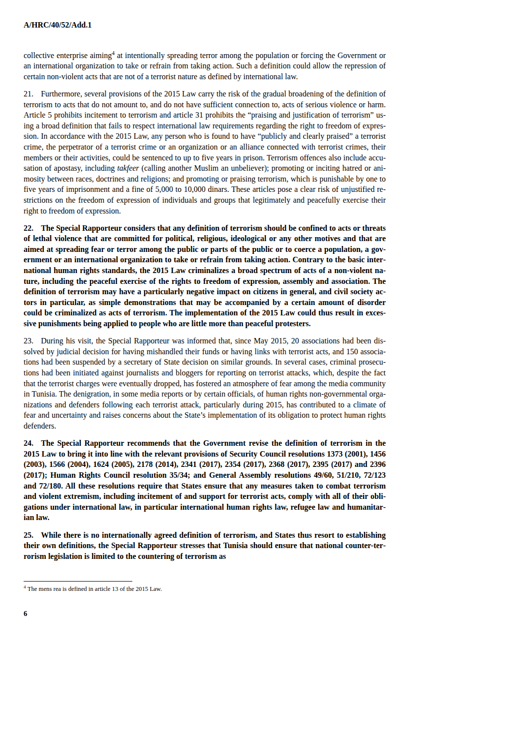A/HRC/40/52/Add.1
collective enterprise aiming4 at intentionally spreading terror among the population or forcing the Government or an international organization to take or refrain from taking action. Such a definition could allow the repression of certain non-violent acts that are not of a terrorist nature as defined by international law.
21. Furthermore, several provisions of the 2015 Law carry the risk of the gradual broadening of the definition of terrorism to acts that do not amount to, and do not have sufficient connection to, acts of serious violence or harm. Article 5 prohibits incitement to terrorism and article 31 prohibits the “praising and justification of terrorism” using a broad definition that fails to respect international law requirements regarding the right to freedom of expression. In accordance with the 2015 Law, any person who is found to have “publicly and clearly praised” a terrorist crime, the perpetrator of a terrorist crime or an organization or an alliance connected with terrorist crimes, their members or their activities, could be sentenced to up to five years in prison. Terrorism offences also include accusation of apostasy, including takfeer (calling another Muslim an unbeliever); promoting or inciting hatred or animosity between races, doctrines and religions; and promoting or praising terrorism, which is punishable by one to five years of imprisonment and a fine of 5,000 to 10,000 dinars. These articles pose a clear risk of unjustified restrictions on the freedom of expression of individuals and groups that legitimately and peacefully exercise their right to freedom of expression.
22. The Special Rapporteur considers that any definition of terrorism should be confined to acts or threats of lethal violence that are committed for political, religious, ideological or any other motives and that are aimed at spreading fear or terror among the public or parts of the public or to coerce a population, a government or an international organization to take or refrain from taking action. Contrary to the basic international human rights standards, the 2015 Law criminalizes a broad spectrum of acts of a non-violent nature, including the peaceful exercise of the rights to freedom of expression, assembly and association. The definition of terrorism may have a particularly negative impact on citizens in general, and civil society actors in particular, as simple demonstrations that may be accompanied by a certain amount of disorder could be criminalized as acts of terrorism. The implementation of the 2015 Law could thus result in excessive punishments being applied to people who are little more than peaceful protesters.
23. During his visit, the Special Rapporteur was informed that, since May 2015, 20 associations had been dissolved by judicial decision for having mishandled their funds or having links with terrorist acts, and 150 associations had been suspended by a secretary of State decision on similar grounds. In several cases, criminal prosecutions had been initiated against journalists and bloggers for reporting on terrorist attacks, which, despite the fact that the terrorist charges were eventually dropped, has fostered an atmosphere of fear among the media community in Tunisia. The denigration, in some media reports or by certain officials, of human rights non-governmental organizations and defenders following each terrorist attack, particularly during 2015, has contributed to a climate of fear and uncertainty and raises concerns about the State’s implementation of its obligation to protect human rights defenders.
24. The Special Rapporteur recommends that the Government revise the definition of terrorism in the 2015 Law to bring it into line with the relevant provisions of Security Council resolutions 1373 (2001), 1456 (2003), 1566 (2004), 1624 (2005), 2178 (2014), 2341 (2017), 2354 (2017), 2368 (2017), 2395 (2017) and 2396 (2017); Human Rights Council resolution 35/34; and General Assembly resolutions 49/60, 51/210, 72/123 and 72/180. All these resolutions require that States ensure that any measures taken to combat terrorism and violent extremism, including incitement of and support for terrorist acts, comply with all of their obligations under international law, in particular international human rights law, refugee law and humanitarian law.
25. While there is no internationally agreed definition of terrorism, and States thus resort to establishing their own definitions, the Special Rapporteur stresses that Tunisia should ensure that national counter-terrorism legislation is limited to the countering of terrorism as
4The mens rea is defined in article 13 of the 2015 Law.
6